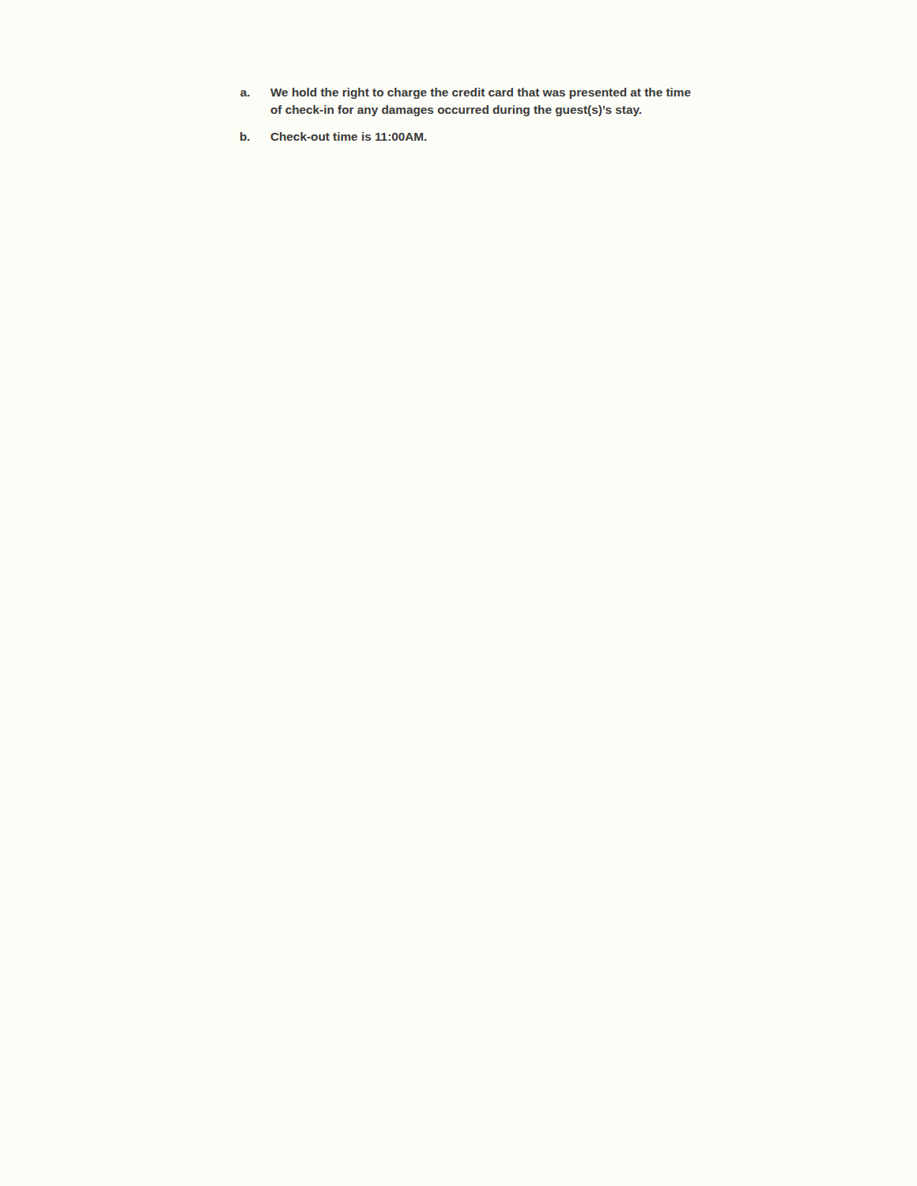We hold the right to charge the credit card that was presented at the time of check-in for any damages occurred during the guest(s)’s stay.
Check-out time is 11:00AM.